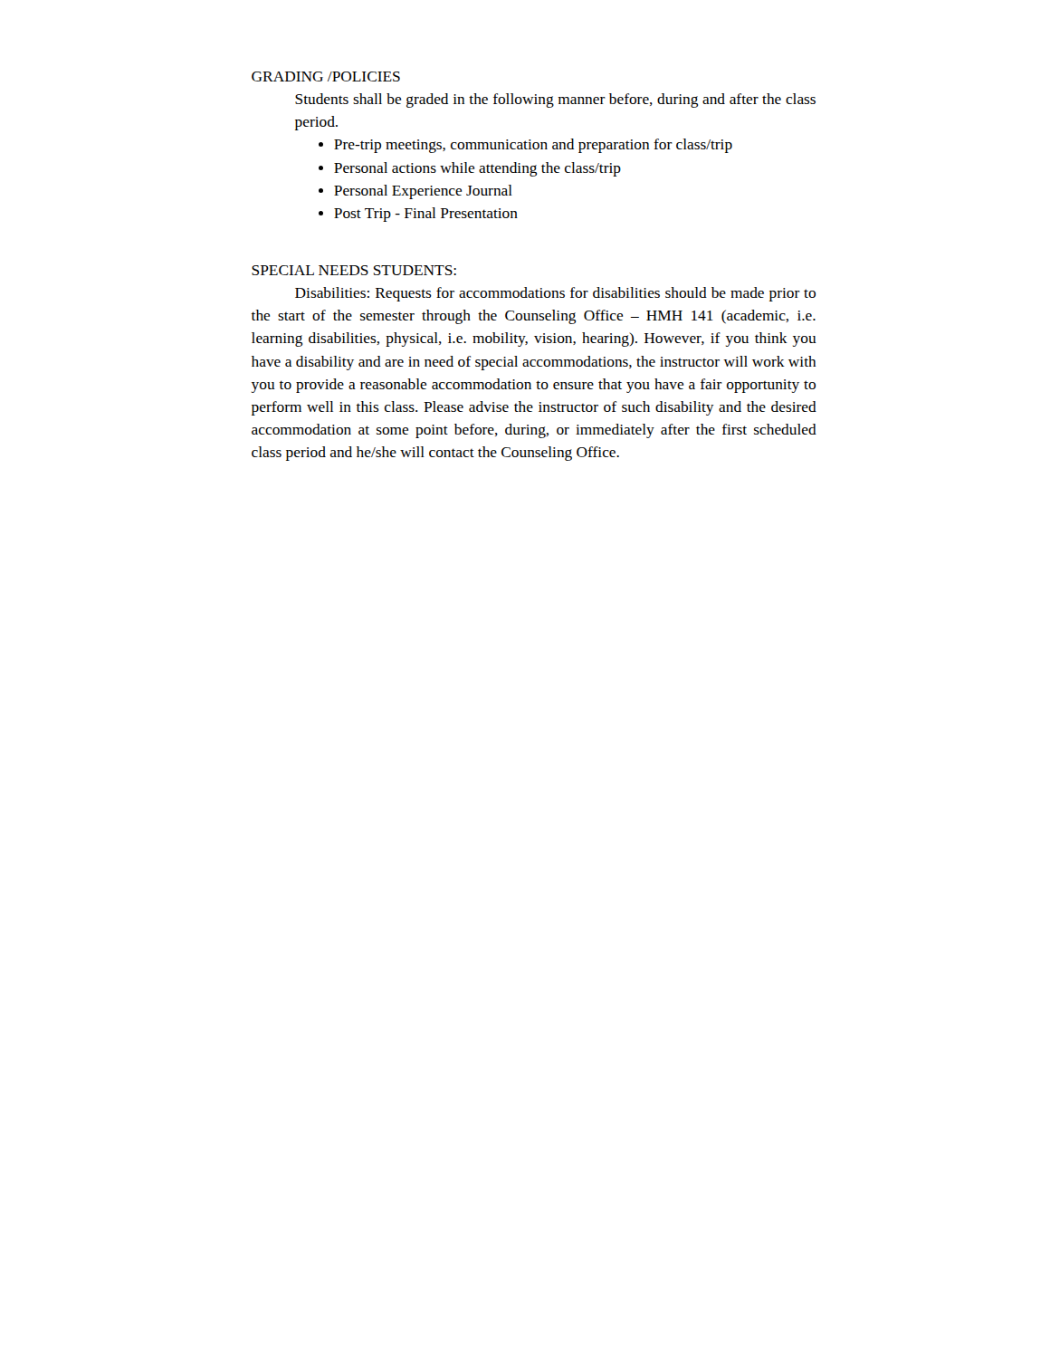GRADING /POLICIES
Students shall be graded in the following manner before, during and after the class period.
Pre-trip meetings, communication and preparation for class/trip
Personal actions while attending the class/trip
Personal Experience Journal
Post Trip - Final Presentation
SPECIAL NEEDS STUDENTS:
Disabilities: Requests for accommodations for disabilities should be made prior to the start of the semester through the Counseling Office – HMH 141 (academic, i.e. learning disabilities, physical, i.e. mobility, vision, hearing). However, if you think you have a disability and are in need of special accommodations, the instructor will work with you to provide a reasonable accommodation to ensure that you have a fair opportunity to perform well in this class. Please advise the instructor of such disability and the desired accommodation at some point before, during, or immediately after the first scheduled class period and he/she will contact the Counseling Office.